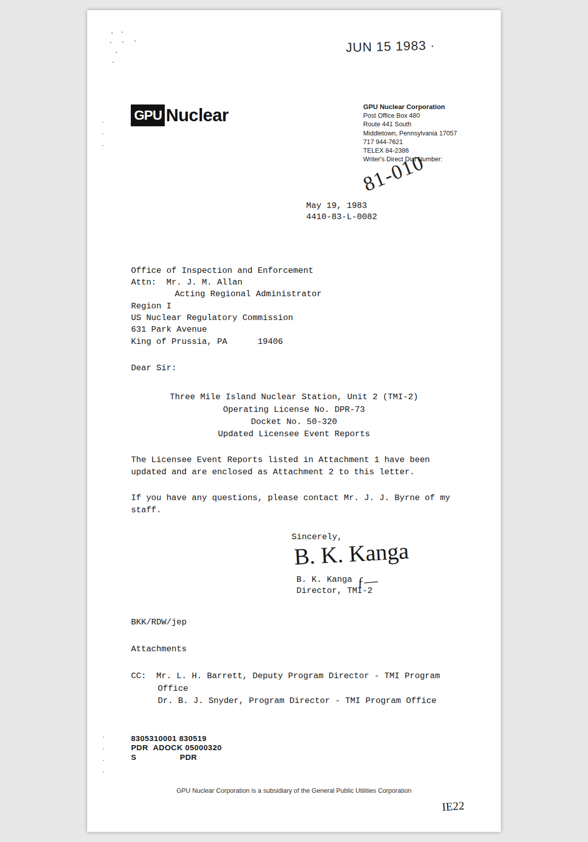· · · · · · ·
JUN 15 1983 ·
·
·
·
·
·
·
·
GPU Nuclear
GPU Nuclear Corporation
Post Office Box 480
Route 441 South
Middletown, Pennsylvania 17057
717 944-7621
TELEX 84-2386
Writer's Direct Dial Number:
May 19, 1983
4410-83-L-0082
81-010
Office of Inspection and Enforcement
Attn: Mr. J. M. Allan
Acting Regional Administrator
Region I
US Nuclear Regulatory Commission
631 Park Avenue
King of Prussia, PA 19406
Dear Sir:
Three Mile Island Nuclear Station, Unit 2 (TMI-2)
Operating License No. DPR-73
Docket No. 50-320
Updated Licensee Event Reports
The Licensee Event Reports listed in Attachment 1 have been updated and are enclosed as Attachment 2 to this letter.
If you have any questions, please contact Mr. J. J. Byrne of my staff.
Sincerely,
B. K. Kanga
B. K. Kanga
Director, TMI-2
ƒ—
BKK/RDW/jep
Attachments
CC: Mr. L. H. Barrett, Deputy Program Director - TMI Program Office
Dr. B. J. Snyder, Program Director - TMI Program Office
8305310001 830519
PDR ADOCK 05000320
S PDR
GPU Nuclear Corporation is a subsidiary of the General Public Utilities Corporation
IE22